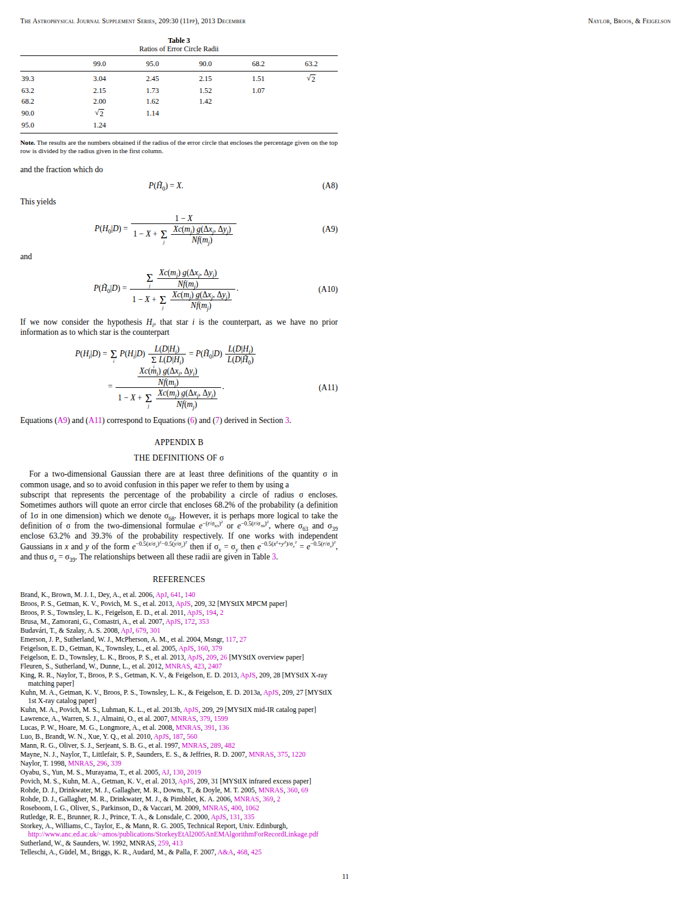The Astrophysical Journal Supplement Series, 209:30 (11pp), 2013 December
Naylor, Broos, & Feigelson
Table 3
Ratios of Error Circle Radii
| | 99.0 | 95.0 | 90.0 | 68.2 | 63.2 |
| --- | --- | --- | --- | --- | --- |
| 39.3 | 3.04 | 2.45 | 2.15 | 1.51 | 2 |
| 63.2 | 2.15 | 1.73 | 1.52 | 1.07 | |
| 68.2 | 2.00 | 1.62 | 1.42 | | |
| 90.0 | 2 | 1.14 | | | |
| 95.0 | 1.24 | | | | |
Note. The results are the numbers obtained if the radius of the error circle that encloses the percentage given on the top row is divided by the radius given in the first column.
and the fraction which do
P(H̃0) = X.
(A8)
This yields
P(H0|D) = 1 − X 1 − X + Σj Xc(mj) g(Δxj, Δyj) Nf(mj)
(A9)
and
P(H̃0|D) = Σj Xc(mj) g(Δxj, Δyj) Nf(mj) 1 − X + Σj Xc(mj) g(Δxj, Δyj) Nf(mj) .
(A10)
If we now consider the hypothesis Hi, that star i is the counterpart, as we have no prior information as to which star is the counterpart
P(Hi|D) = Σi P(Hi|D) L(D|Hi) Σi L(D|Hi) = P(H̃0|D) L(D|Hi) L(D|H̃0)
= Xc(mi) g(Δxi, Δyi) Nf(mi) 1 − X + Σj Xc(mj) g(Δxj, Δyj) Nf(mj) .
(A11)
Equations (A9) and (A11) correspond to Equations (6) and (7) derived in Section 3.
APPENDIX B
THE DEFINITIONS OF σ
For a two-dimensional Gaussian there are at least three definitions of the quantity σ in common usage, and so to avoid confusion in this paper we refer to them by using a
subscript that represents the percentage of the probability a circle of radius σ encloses. Sometimes authors will quote an error circle that encloses 68.2% of the probability (a definition of 1σ in one dimension) which we denote σ68. However, it is perhaps more logical to take the definition of σ from the two-dimensional formulae e−(r/σ63)2 or e−0.5(r/σ39)2, where σ63 and σ39 enclose 63.2% and 39.3% of the probability respectively. If one works with independent Gaussians in x and y of the form e−0.5(x/σx)2−0.5(y/σy)2 then if σx = σy then e−0.5(x2+y2)/σx2 = e−0.5(r/σx)2, and thus σx = σ39. The relationships between all these radii are given in Table 3.
REFERENCES
Brand, K., Brown, M. J. I., Dey, A., et al. 2006, ApJ, 641, 140
Broos, P. S., Getman, K. V., Povich, M. S., et al. 2013, ApJS, 209, 32 [MYStIX MPCM paper]
Broos, P. S., Townsley, L. K., Feigelson, E. D., et al. 2011, ApJS, 194, 2
Brusa, M., Zamorani, G., Comastri, A., et al. 2007, ApJS, 172, 353
Budavári, T., & Szalay, A. S. 2008, ApJ, 679, 301
Emerson, J. P., Sutherland, W. J., McPherson, A. M., et al. 2004, Msngr, 117, 27
Feigelson, E. D., Getman, K., Townsley, L., et al. 2005, ApJS, 160, 379
Feigelson, E. D., Townsley, L. K., Broos, P. S., et al. 2013, ApJS, 209, 26 [MYStIX overview paper]
Fleuren, S., Sutherland, W., Dunne, L., et al. 2012, MNRAS, 423, 2407
King, R. R., Naylor, T., Broos, P. S., Getman, K. V., & Feigelson, E. D. 2013, ApJS, 209, 28 [MYStIX X-ray matching paper]
Kuhn, M. A., Getman, K. V., Broos, P. S., Townsley, L. K., & Feigelson, E. D. 2013a, ApJS, 209, 27 [MYStIX 1st X-ray catalog paper]
Kuhn, M. A., Povich, M. S., Luhman, K. L., et al. 2013b, ApJS, 209, 29 [MYStIX mid-IR catalog paper]
Lawrence, A., Warren, S. J., Almaini, O., et al. 2007, MNRAS, 379, 1599
Lucas, P. W., Hoare, M. G., Longmore, A., et al. 2008, MNRAS, 391, 136
Luo, B., Brandt, W. N., Xue, Y. Q., et al. 2010, ApJS, 187, 560
Mann, R. G., Oliver, S. J., Serjeant, S. B. G., et al. 1997, MNRAS, 289, 482
Mayne, N. J., Naylor, T., Littlefair, S. P., Saunders, E. S., & Jeffries, R. D. 2007, MNRAS, 375, 1220
Naylor, T. 1998, MNRAS, 296, 339
Oyabu, S., Yun, M. S., Murayama, T., et al. 2005, AJ, 130, 2019
Povich, M. S., Kuhn, M. A., Getman, K. V., et al. 2013, ApJS, 209, 31 [MYStIX infrared excess paper]
Rohde, D. J., Drinkwater, M. J., Gallagher, M. R., Downs, T., & Doyle, M. T. 2005, MNRAS, 360, 69
Rohde, D. J., Gallagher, M. R., Drinkwater, M. J., & Pimbblet, K. A. 2006, MNRAS, 369, 2
Roseboom, I. G., Oliver, S., Parkinson, D., & Vaccari, M. 2009, MNRAS, 400, 1062
Rutledge, R. E., Brunner, R. J., Prince, T. A., & Lonsdale, C. 2000, ApJS, 131, 335
Storkey, A., Williams, C., Taylor, E., & Mann, R. G. 2005, Technical Report, Univ. Edinburgh, http://www.anc.ed.ac.uk/~amos/publications/StorkeyEtAl2005AnEMAlgorithmForRecordLinkage.pdf
Sutherland, W., & Saunders, W. 1992, MNRAS, 259, 413
Telleschi, A., Güdel, M., Briggs, K. R., Audard, M., & Palla, F. 2007, A&A, 468, 425
11